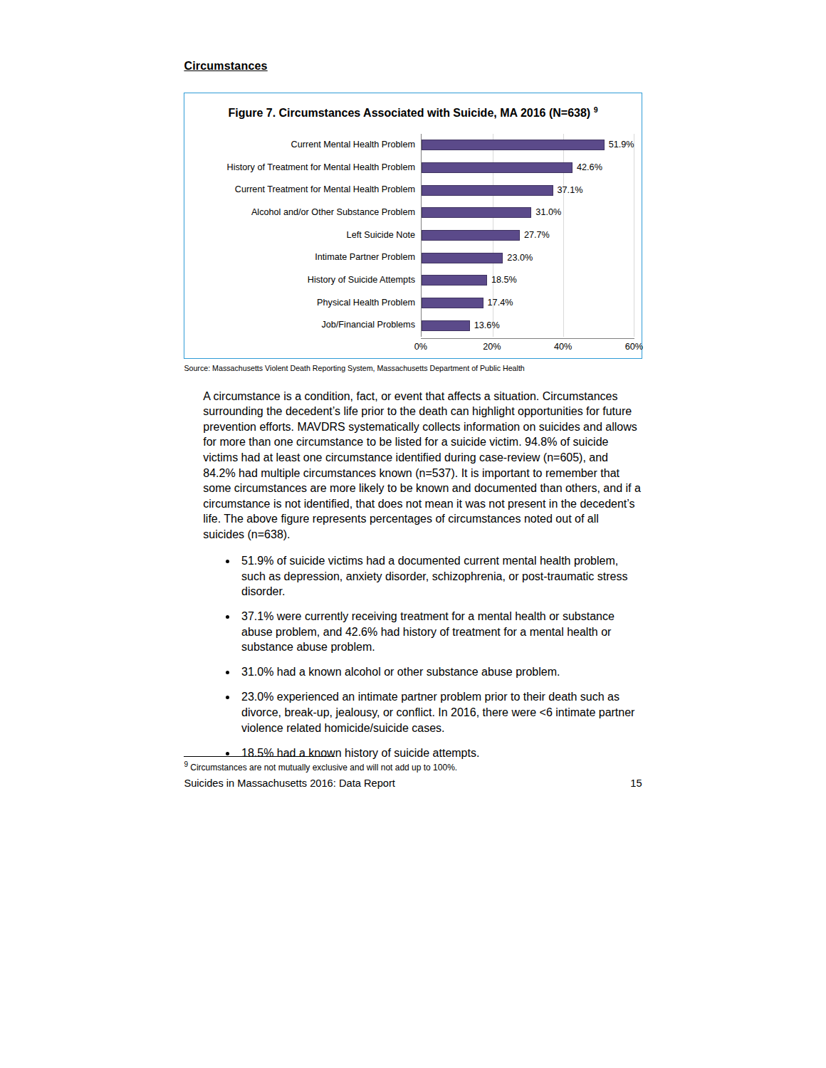Circumstances
Figure 7. Circumstances Associated with Suicide, MA 2016 (N=638) 9
Current Mental Health Problem
History of Treatment for Mental Health Problem
Current Treatment for Mental Health Problem
Alcohol and/or Other Substance Problem
Left Suicide Note
Intimate Partner Problem
History of Suicide Attempts
Physical Health Problem
Job/Financial Problems
51.9%
42.6%
37.1%
31.0%
27.7%
23.0%
18.5%
17.4%
13.6%
0% 20% 40% 60%
Source: Massachusetts Violent Death Reporting System, Massachusetts Department of Public Health
A circumstance is a condition, fact, or event that affects a situation. Circumstances surrounding the decedent’s life prior to the death can highlight opportunities for future prevention efforts. MAVDRS systematically collects information on suicides and allows for more than one circumstance to be listed for a suicide victim. 94.8% of suicide victims had at least one circumstance identified during case-review (n=605), and 84.2% had multiple circumstances known (n=537). It is important to remember that some circumstances are more likely to be known and documented than others, and if a circumstance is not identified, that does not mean it was not present in the decedent’s life. The above figure represents percentages of circumstances noted out of all suicides (n=638).
51.9% of suicide victims had a documented current mental health problem, such as depression, anxiety disorder, schizophrenia, or post-traumatic stress disorder.
37.1% were currently receiving treatment for a mental health or substance abuse problem, and 42.6% had history of treatment for a mental health or substance abuse problem.
31.0% had a known alcohol or other substance abuse problem.
23.0% experienced an intimate partner problem prior to their death such as divorce, break-up, jealousy, or conflict. In 2016, there were <6 intimate partner violence related homicide/suicide cases.
18.5% had a known history of suicide attempts.
9 Circumstances are not mutually exclusive and will not add up to 100%.
Suicides in Massachusetts 2016: Data Report
15